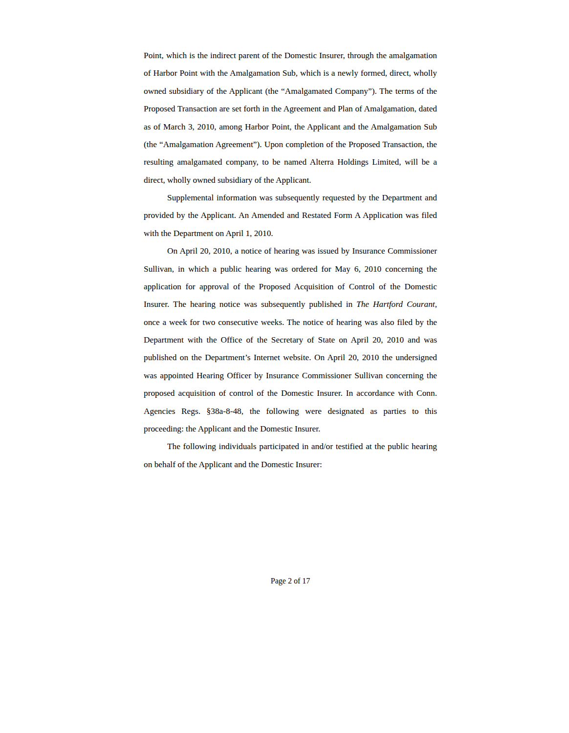Point, which is the indirect parent of the Domestic Insurer, through the amalgamation of Harbor Point with the Amalgamation Sub, which is a newly formed, direct, wholly owned subsidiary of the Applicant (the “Amalgamated Company”). The terms of the Proposed Transaction are set forth in the Agreement and Plan of Amalgamation, dated as of March 3, 2010, among Harbor Point, the Applicant and the Amalgamation Sub (the “Amalgamation Agreement”). Upon completion of the Proposed Transaction, the resulting amalgamated company, to be named Alterra Holdings Limited, will be a direct, wholly owned subsidiary of the Applicant.
Supplemental information was subsequently requested by the Department and provided by the Applicant. An Amended and Restated Form A Application was filed with the Department on April 1, 2010.
On April 20, 2010, a notice of hearing was issued by Insurance Commissioner Sullivan, in which a public hearing was ordered for May 6, 2010 concerning the application for approval of the Proposed Acquisition of Control of the Domestic Insurer. The hearing notice was subsequently published in The Hartford Courant, once a week for two consecutive weeks. The notice of hearing was also filed by the Department with the Office of the Secretary of State on April 20, 2010 and was published on the Department’s Internet website. On April 20, 2010 the undersigned was appointed Hearing Officer by Insurance Commissioner Sullivan concerning the proposed acquisition of control of the Domestic Insurer. In accordance with Conn. Agencies Regs. §38a-8-48, the following were designated as parties to this proceeding: the Applicant and the Domestic Insurer.
The following individuals participated in and/or testified at the public hearing on behalf of the Applicant and the Domestic Insurer:
Page 2 of 17